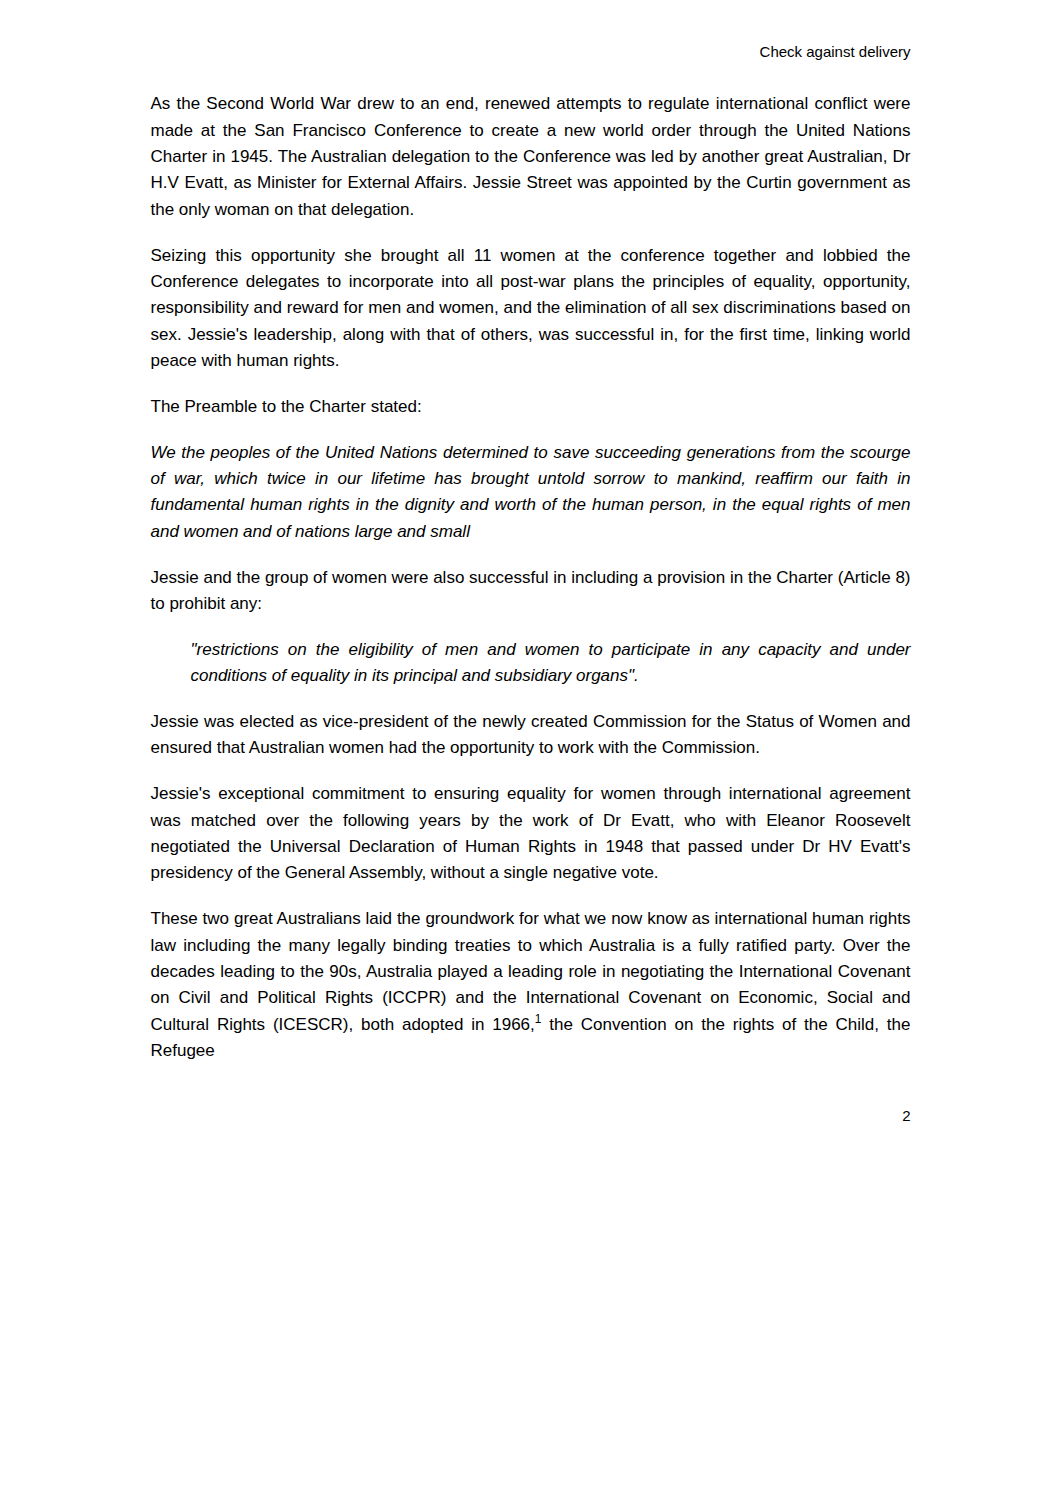Check against delivery
As the Second World War drew to an end, renewed attempts to regulate international conflict were made at the San Francisco Conference to create a new world order through the United Nations Charter in 1945. The Australian delegation to the Conference was led by another great Australian, Dr H.V Evatt, as Minister for External Affairs. Jessie Street was appointed by the Curtin government as the only woman on that delegation.
Seizing this opportunity she brought all 11 women at the conference together and lobbied the Conference delegates to incorporate into all post-war plans the principles of equality, opportunity, responsibility and reward for men and women, and the elimination of all sex discriminations based on sex. Jessie's leadership, along with that of others, was successful in, for the first time, linking world peace with human rights.
The Preamble to the Charter stated:
We the peoples of the United Nations determined to save succeeding generations from the scourge of war, which twice in our lifetime has brought untold sorrow to mankind, reaffirm our faith in fundamental human rights in the dignity and worth of the human person, in the equal rights of men and women and of nations large and small
Jessie and the group of women were also successful in including a provision in the Charter (Article 8) to prohibit any:
"restrictions on the eligibility of men and women to participate in any capacity and under conditions of equality in its principal and subsidiary organs".
Jessie was elected as vice-president of the newly created Commission for the Status of Women and ensured that Australian women had the opportunity to work with the Commission.
Jessie's exceptional commitment to ensuring equality for women through international agreement was matched over the following years by the work of Dr Evatt, who with Eleanor Roosevelt negotiated the Universal Declaration of Human Rights in 1948 that passed under Dr HV Evatt's presidency of the General Assembly, without a single negative vote.
These two great Australians laid the groundwork for what we now know as international human rights law including the many legally binding treaties to which Australia is a fully ratified party. Over the decades leading to the 90s, Australia played a leading role in negotiating the International Covenant on Civil and Political Rights (ICCPR) and the International Covenant on Economic, Social and Cultural Rights (ICESCR), both adopted in 1966,1 the Convention on the rights of the Child, the Refugee
2